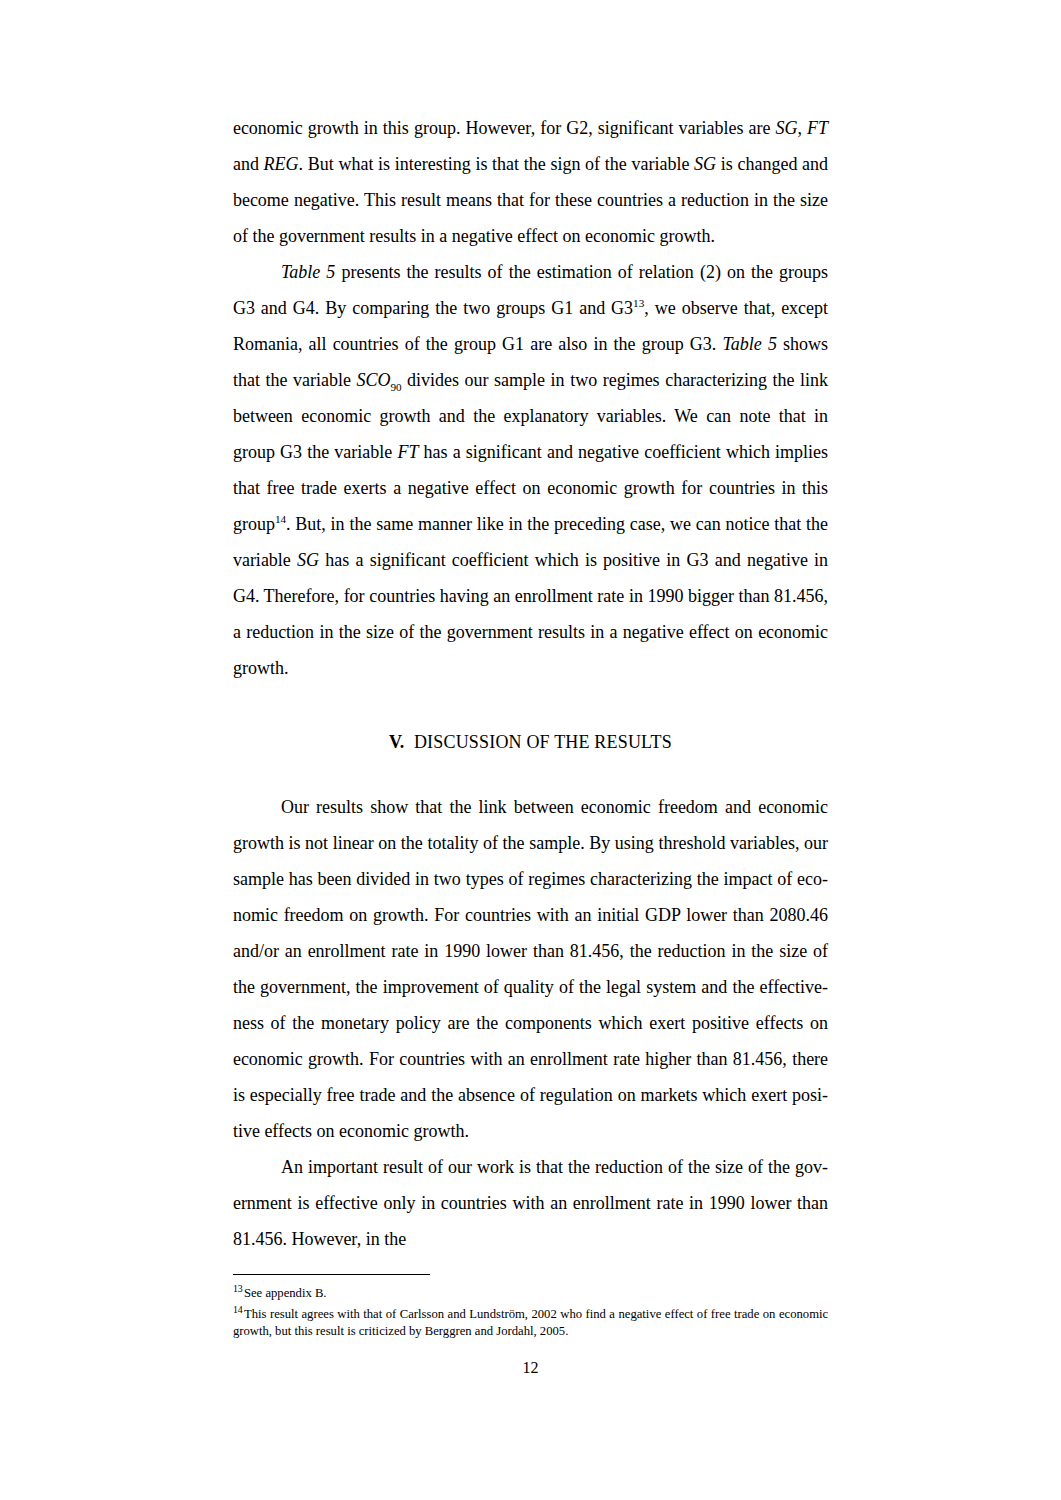economic growth in this group. However, for G2, significant variables are SG, FT and REG. But what is interesting is that the sign of the variable SG is changed and become negative. This result means that for these countries a reduction in the size of the government results in a negative effect on economic growth.
Table 5 presents the results of the estimation of relation (2) on the groups G3 and G4. By comparing the two groups G1 and G313, we observe that, except Romania, all countries of the group G1 are also in the group G3. Table 5 shows that the variable SCO90 divides our sample in two regimes characterizing the link between economic growth and the explanatory variables. We can note that in group G3 the variable FT has a significant and negative coefficient which implies that free trade exerts a negative effect on economic growth for countries in this group14. But, in the same manner like in the preceding case, we can notice that the variable SG has a significant coefficient which is positive in G3 and negative in G4. Therefore, for countries having an enrollment rate in 1990 bigger than 81.456, a reduction in the size of the government results in a negative effect on economic growth.
V. Discussion of the Results
Our results show that the link between economic freedom and economic growth is not linear on the totality of the sample. By using threshold variables, our sample has been divided in two types of regimes characterizing the impact of economic freedom on growth. For countries with an initial GDP lower than 2080.46 and/or an enrollment rate in 1990 lower than 81.456, the reduction in the size of the government, the improvement of quality of the legal system and the effectiveness of the monetary policy are the components which exert positive effects on economic growth. For countries with an enrollment rate higher than 81.456, there is especially free trade and the absence of regulation on markets which exert positive effects on economic growth.
An important result of our work is that the reduction of the size of the government is effective only in countries with an enrollment rate in 1990 lower than 81.456. However, in the
13See appendix B.
14This result agrees with that of Carlsson and Lundström, 2002 who find a negative effect of free trade on economic growth, but this result is criticized by Berggren and Jordahl, 2005.
12